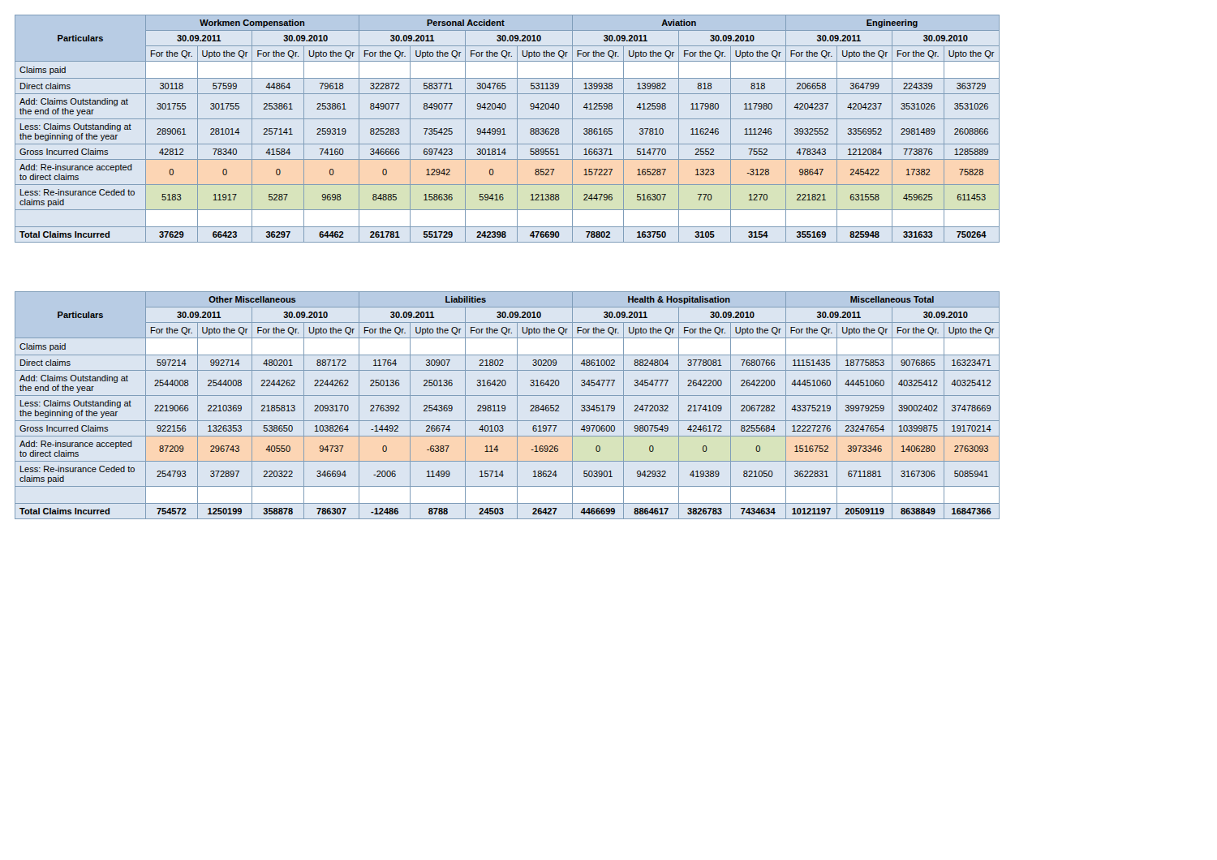| Particulars | Workmen Compensation | Personal Accident | Aviation | Engineering |
| --- | --- | --- | --- | --- |
| 30.09.2011 | 30.09.2010 | 30.09.2011 | 30.09.2010 | 30.09.2011 | 30.09.2010 | 30.09.2011 | 30.09.2010 |
| For the Qr. | Upto the Qr | For the Qr. | Upto the Qr | For the Qr. | Upto the Qr | For the Qr. | Upto the Qr | For the Qr. | Upto the Qr | For the Qr. | Upto the Qr | For the Qr. | Upto the Qr | For the Qr. | Upto the Qr |
| Claims paid | | | | | | | | | | | | | | | | |
| Direct claims | 30118 | 57599 | 44864 | 79618 | 322872 | 583771 | 304765 | 531139 | 139938 | 139982 | 818 | 818 | 206658 | 364799 | 224339 | 363729 |
| Add: Claims Outstanding at the end of the year | 301755 | 301755 | 253861 | 253861 | 849077 | 849077 | 942040 | 942040 | 412598 | 412598 | 117980 | 117980 | 4204237 | 4204237 | 3531026 | 3531026 |
| Less: Claims Outstanding at the beginning of the year | 289061 | 281014 | 257141 | 259319 | 825283 | 735425 | 944991 | 883628 | 386165 | 37810 | 116246 | 111246 | 3932552 | 3356952 | 2981489 | 2608866 |
| Gross Incurred Claims | 42812 | 78340 | 41584 | 74160 | 346666 | 697423 | 301814 | 589551 | 166371 | 514770 | 2552 | 7552 | 478343 | 1212084 | 773876 | 1285889 |
| Add: Re-insurance accepted to direct claims | 0 | 0 | 0 | 0 | 0 | 12942 | 0 | 8527 | 157227 | 165287 | 1323 | -3128 | 98647 | 245422 | 17382 | 75828 |
| Less: Re-insurance Ceded to claims paid | 5183 | 11917 | 5287 | 9698 | 84885 | 158636 | 59416 | 121388 | 244796 | 516307 | 770 | 1270 | 221821 | 631558 | 459625 | 611453 |
| Total Claims Incurred | 37629 | 66423 | 36297 | 64462 | 261781 | 551729 | 242398 | 476690 | 78802 | 163750 | 3105 | 3154 | 355169 | 825948 | 331633 | 750264 |
| Particulars | Other Miscellaneous | Liabilities | Health & Hospitalisation | Miscellaneous Total |
| --- | --- | --- | --- | --- |
| 30.09.2011 | 30.09.2010 | 30.09.2011 | 30.09.2010 | 30.09.2011 | 30.09.2010 | 30.09.2011 | 30.09.2010 |
| For the Qr. | Upto the Qr | For the Qr. | Upto the Qr | For the Qr. | Upto the Qr | For the Qr. | Upto the Qr | For the Qr. | Upto the Qr | For the Qr. | Upto the Qr | For the Qr. | Upto the Qr | For the Qr. | Upto the Qr |
| Claims paid | | | | | | | | | | | | | | | | |
| Direct claims | 597214 | 992714 | 480201 | 887172 | 11764 | 30907 | 21802 | 30209 | 4861002 | 8824804 | 3778081 | 7680766 | 11151435 | 18775853 | 9076865 | 16323471 |
| Add: Claims Outstanding at the end of the year | 2544008 | 2544008 | 2244262 | 2244262 | 250136 | 250136 | 316420 | 316420 | 3454777 | 3454777 | 2642200 | 2642200 | 44451060 | 44451060 | 40325412 | 40325412 |
| Less: Claims Outstanding at the beginning of the year | 2219066 | 2210369 | 2185813 | 2093170 | 276392 | 254369 | 298119 | 284652 | 3345179 | 2472032 | 2174109 | 2067282 | 43375219 | 39979259 | 39002402 | 37478669 |
| Gross Incurred Claims | 922156 | 1326353 | 538650 | 1038264 | -14492 | 26674 | 40103 | 61977 | 4970600 | 9807549 | 4246172 | 8255684 | 12227276 | 23247654 | 10399875 | 19170214 |
| Add: Re-insurance accepted to direct claims | 87209 | 296743 | 40550 | 94737 | 0 | -6387 | 114 | -16926 | 0 | 0 | 0 | 0 | 1516752 | 3973346 | 1406280 | 2763093 |
| Less: Re-insurance Ceded to claims paid | 254793 | 372897 | 220322 | 346694 | -2006 | 11499 | 15714 | 18624 | 503901 | 942932 | 419389 | 821050 | 3622831 | 6711881 | 3167306 | 5085941 |
| Total Claims Incurred | 754572 | 1250199 | 358878 | 786307 | -12486 | 8788 | 24503 | 26427 | 4466699 | 8864617 | 3826783 | 7434634 | 10121197 | 20509119 | 8638849 | 16847366 |